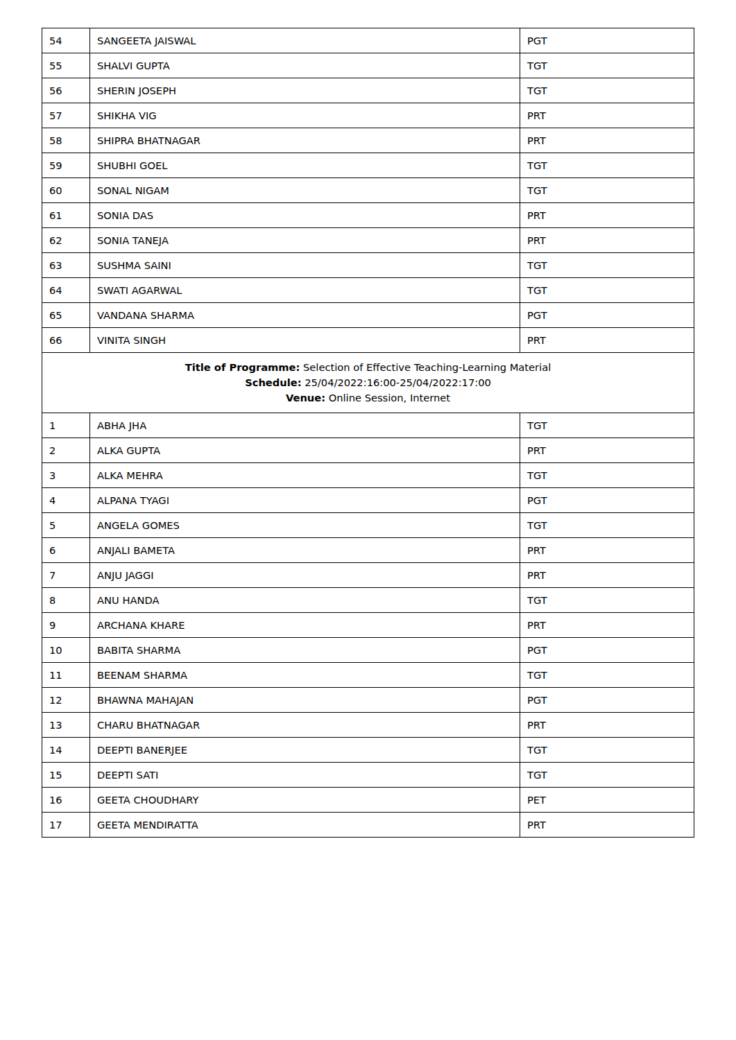| 54 | SANGEETA JAISWAL | PGT |
| 55 | SHALVI GUPTA | TGT |
| 56 | SHERIN JOSEPH | TGT |
| 57 | SHIKHA VIG | PRT |
| 58 | SHIPRA BHATNAGAR | PRT |
| 59 | SHUBHI GOEL | TGT |
| 60 | SONAL NIGAM | TGT |
| 61 | SONIA DAS | PRT |
| 62 | SONIA TANEJA | PRT |
| 63 | SUSHMA SAINI | TGT |
| 64 | SWATI AGARWAL | TGT |
| 65 | VANDANA SHARMA | PGT |
| 66 | VINITA SINGH | PRT |
| Title of Programme: Selection of Effective Teaching-Learning Material Schedule: 25/04/2022:16:00-25/04/2022:17:00 Venue: Online Session, Internet |
| 1 | ABHA JHA | TGT |
| 2 | ALKA GUPTA | PRT |
| 3 | ALKA MEHRA | TGT |
| 4 | ALPANA TYAGI | PGT |
| 5 | ANGELA GOMES | TGT |
| 6 | ANJALI BAMETA | PRT |
| 7 | ANJU JAGGI | PRT |
| 8 | ANU HANDA | TGT |
| 9 | ARCHANA KHARE | PRT |
| 10 | BABITA SHARMA | PGT |
| 11 | BEENAM SHARMA | TGT |
| 12 | BHAWNA MAHAJAN | PGT |
| 13 | CHARU BHATNAGAR | PRT |
| 14 | DEEPTI BANERJEE | TGT |
| 15 | DEEPTI SATI | TGT |
| 16 | GEETA CHOUDHARY | PET |
| 17 | GEETA MENDIRATTA | PRT |